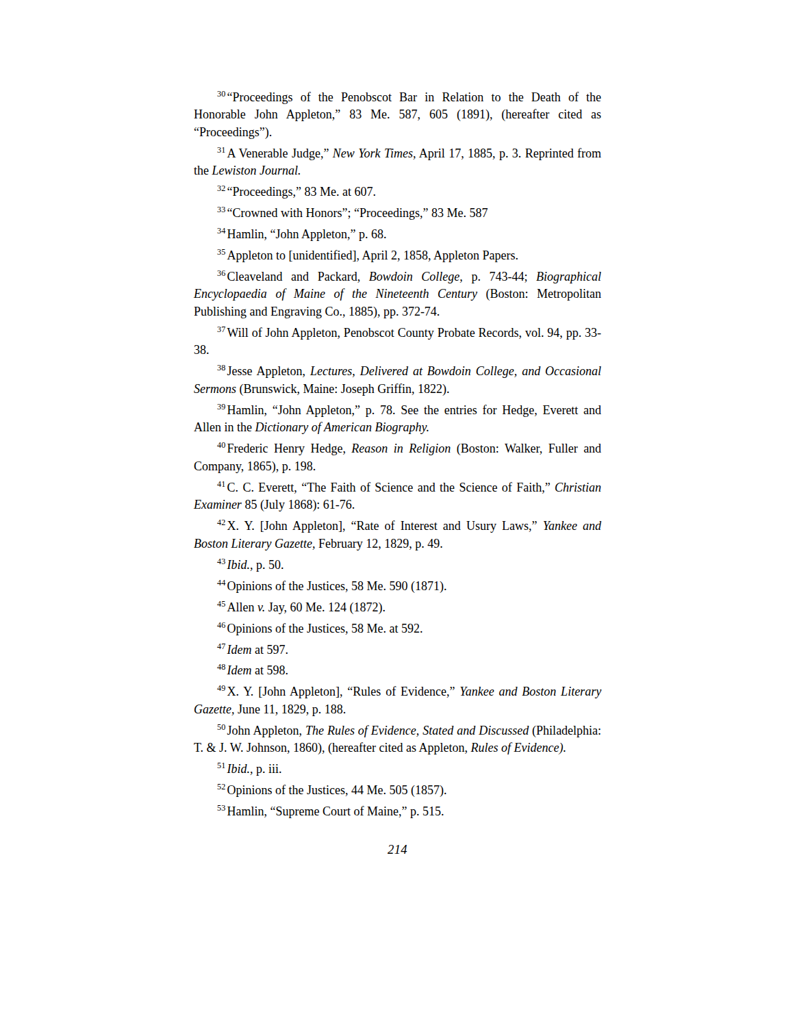30“Proceedings of the Penobscot Bar in Relation to the Death of the Honorable John Appleton,” 83 Me. 587, 605 (1891), (hereafter cited as “Proceedings”).
31A Venerable Judge,” New York Times, April 17, 1885, p. 3. Reprinted from the Lewiston Journal.
32“Proceedings,” 83 Me. at 607.
33“Crowned with Honors”; “Proceedings,” 83 Me. 587
34Hamlin, “John Appleton,” p. 68.
35Appleton to [unidentified], April 2, 1858, Appleton Papers.
36Cleaveland and Packard, Bowdoin College, p. 743-44; Biographical Encyclopaedia of Maine of the Nineteenth Century (Boston: Metropolitan Publishing and Engraving Co., 1885), pp. 372-74.
37Will of John Appleton, Penobscot County Probate Records, vol. 94, pp. 33-38.
38Jesse Appleton, Lectures, Delivered at Bowdoin College, and Occasional Sermons (Brunswick, Maine: Joseph Griffin, 1822).
39Hamlin, “John Appleton,” p. 78. See the entries for Hedge, Everett and Allen in the Dictionary of American Biography.
40Frederic Henry Hedge, Reason in Religion (Boston: Walker, Fuller and Company, 1865), p. 198.
41C. C. Everett, “The Faith of Science and the Science of Faith,” Christian Examiner 85 (July 1868): 61-76.
42X. Y. [John Appleton], “Rate of Interest and Usury Laws,” Yankee and Boston Literary Gazette, February 12, 1829, p. 49.
43Ibid., p. 50.
44Opinions of the Justices, 58 Me. 590 (1871).
45Allen v. Jay, 60 Me. 124 (1872).
46Opinions of the Justices, 58 Me. at 592.
47Idem at 597.
48Idem at 598.
49X. Y. [John Appleton], “Rules of Evidence,” Yankee and Boston Literary Gazette, June 11, 1829, p. 188.
50John Appleton, The Rules of Evidence, Stated and Discussed (Philadelphia: T. & J. W. Johnson, 1860), (hereafter cited as Appleton, Rules of Evidence).
51Ibid., p. iii.
52Opinions of the Justices, 44 Me. 505 (1857).
53Hamlin, “Supreme Court of Maine,” p. 515.
214